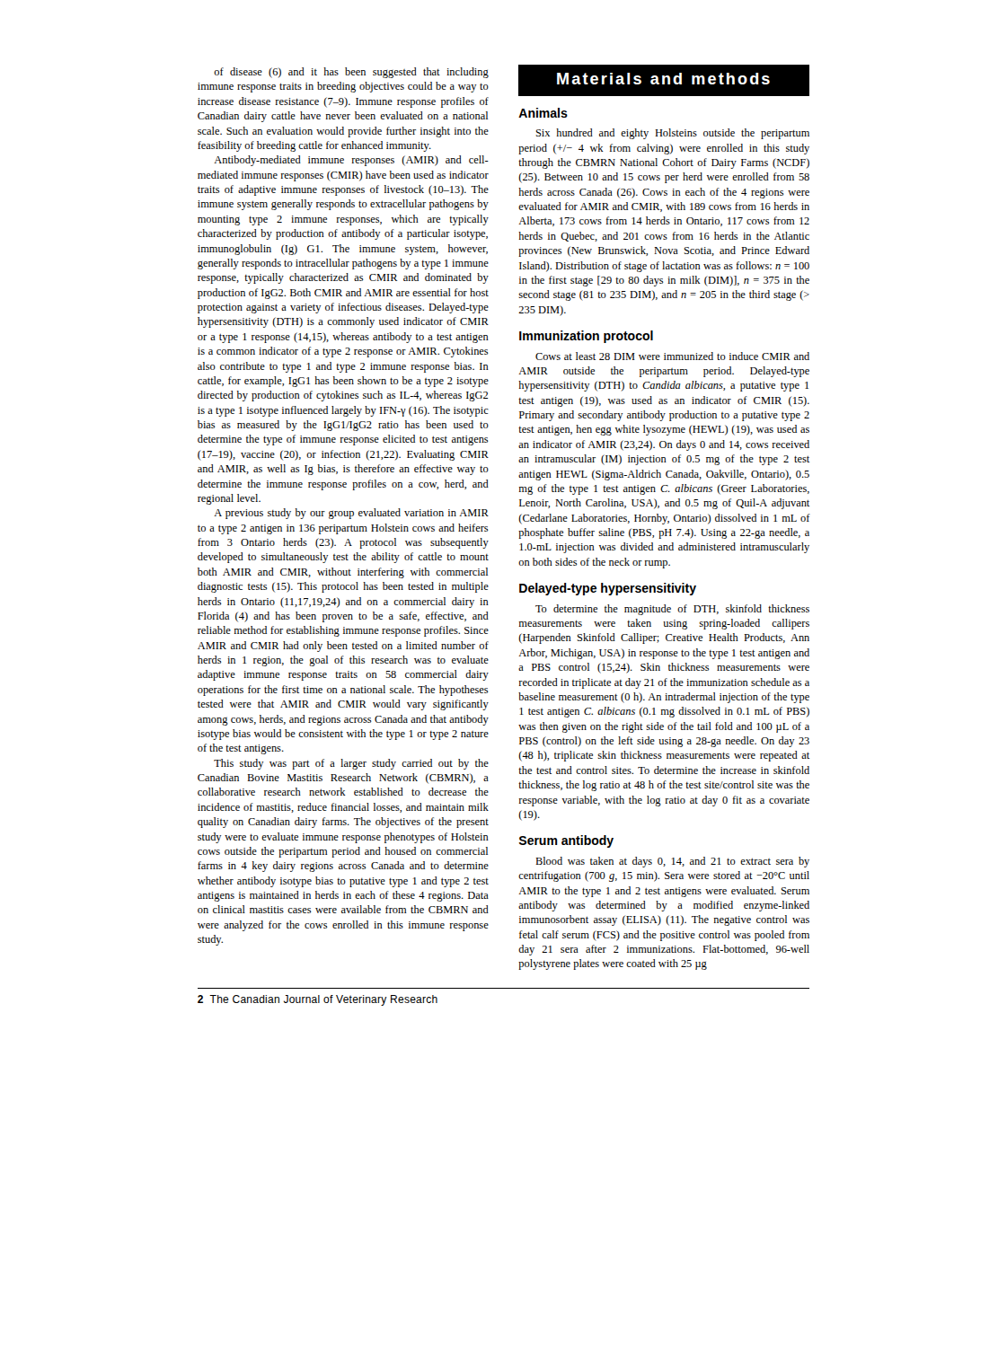of disease (6) and it has been suggested that including immune response traits in breeding objectives could be a way to increase disease resistance (7–9). Immune response profiles of Canadian dairy cattle have never been evaluated on a national scale. Such an evaluation would provide further insight into the feasibility of breeding cattle for enhanced immunity.
Antibody-mediated immune responses (AMIR) and cell-mediated immune responses (CMIR) have been used as indicator traits of adaptive immune responses of livestock (10–13). The immune system generally responds to extracellular pathogens by mounting type 2 immune responses, which are typically characterized by production of antibody of a particular isotype, immunoglobulin (Ig) G1. The immune system, however, generally responds to intracellular pathogens by a type 1 immune response, typically characterized as CMIR and dominated by production of IgG2. Both CMIR and AMIR are essential for host protection against a variety of infectious diseases. Delayed-type hypersensitivity (DTH) is a commonly used indicator of CMIR or a type 1 response (14,15), whereas antibody to a test antigen is a common indicator of a type 2 response or AMIR. Cytokines also contribute to type 1 and type 2 immune response bias. In cattle, for example, IgG1 has been shown to be a type 2 isotype directed by production of cytokines such as IL-4, whereas IgG2 is a type 1 isotype influenced largely by IFN-γ (16). The isotypic bias as measured by the IgG1/IgG2 ratio has been used to determine the type of immune response elicited to test antigens (17–19), vaccine (20), or infection (21,22). Evaluating CMIR and AMIR, as well as Ig bias, is therefore an effective way to determine the immune response profiles on a cow, herd, and regional level.
A previous study by our group evaluated variation in AMIR to a type 2 antigen in 136 peripartum Holstein cows and heifers from 3 Ontario herds (23). A protocol was subsequently developed to simultaneously test the ability of cattle to mount both AMIR and CMIR, without interfering with commercial diagnostic tests (15). This protocol has been tested in multiple herds in Ontario (11,17,19,24) and on a commercial dairy in Florida (4) and has been proven to be a safe, effective, and reliable method for establishing immune response profiles. Since AMIR and CMIR had only been tested on a limited number of herds in 1 region, the goal of this research was to evaluate adaptive immune response traits on 58 commercial dairy operations for the first time on a national scale. The hypotheses tested were that AMIR and CMIR would vary significantly among cows, herds, and regions across Canada and that antibody isotype bias would be consistent with the type 1 or type 2 nature of the test antigens.
This study was part of a larger study carried out by the Canadian Bovine Mastitis Research Network (CBMRN), a collaborative research network established to decrease the incidence of mastitis, reduce financial losses, and maintain milk quality on Canadian dairy farms. The objectives of the present study were to evaluate immune response phenotypes of Holstein cows outside the peripartum period and housed on commercial farms in 4 key dairy regions across Canada and to determine whether antibody isotype bias to putative type 1 and type 2 test antigens is maintained in herds in each of these 4 regions. Data on clinical mastitis cases were available from the CBMRN and were analyzed for the cows enrolled in this immune response study.
Materials and methods
Animals
Six hundred and eighty Holsteins outside the peripartum period (+/− 4 wk from calving) were enrolled in this study through the CBMRN National Cohort of Dairy Farms (NCDF) (25). Between 10 and 15 cows per herd were enrolled from 58 herds across Canada (26). Cows in each of the 4 regions were evaluated for AMIR and CMIR, with 189 cows from 16 herds in Alberta, 173 cows from 14 herds in Ontario, 117 cows from 12 herds in Quebec, and 201 cows from 16 herds in the Atlantic provinces (New Brunswick, Nova Scotia, and Prince Edward Island). Distribution of stage of lactation was as follows: n = 100 in the first stage [29 to 80 days in milk (DIM)], n = 375 in the second stage (81 to 235 DIM), and n = 205 in the third stage (> 235 DIM).
Immunization protocol
Cows at least 28 DIM were immunized to induce CMIR and AMIR outside the peripartum period. Delayed-type hypersensitivity (DTH) to Candida albicans, a putative type 1 test antigen (19), was used as an indicator of CMIR (15). Primary and secondary antibody production to a putative type 2 test antigen, hen egg white lysozyme (HEWL) (19), was used as an indicator of AMIR (23,24). On days 0 and 14, cows received an intramuscular (IM) injection of 0.5 mg of the type 2 test antigen HEWL (Sigma-Aldrich Canada, Oakville, Ontario), 0.5 mg of the type 1 test antigen C. albicans (Greer Laboratories, Lenoir, North Carolina, USA), and 0.5 mg of Quil-A adjuvant (Cedarlane Laboratories, Hornby, Ontario) dissolved in 1 mL of phosphate buffer saline (PBS, pH 7.4). Using a 22-ga needle, a 1.0-mL injection was divided and administered intramuscularly on both sides of the neck or rump.
Delayed-type hypersensitivity
To determine the magnitude of DTH, skinfold thickness measurements were taken using spring-loaded callipers (Harpenden Skinfold Calliper; Creative Health Products, Ann Arbor, Michigan, USA) in response to the type 1 test antigen and a PBS control (15,24). Skin thickness measurements were recorded in triplicate at day 21 of the immunization schedule as a baseline measurement (0 h). An intradermal injection of the type 1 test antigen C. albicans (0.1 mg dissolved in 0.1 mL of PBS) was then given on the right side of the tail fold and 100 µL of a PBS (control) on the left side using a 28-ga needle. On day 23 (48 h), triplicate skin thickness measurements were repeated at the test and control sites. To determine the increase in skinfold thickness, the log ratio at 48 h of the test site/control site was the response variable, with the log ratio at day 0 fit as a covariate (19).
Serum antibody
Blood was taken at days 0, 14, and 21 to extract sera by centrifugation (700 g, 15 min). Sera were stored at −20°C until AMIR to the type 1 and 2 test antigens were evaluated. Serum antibody was determined by a modified enzyme-linked immunosorbent assay (ELISA) (11). The negative control was fetal calf serum (FCS) and the positive control was pooled from day 21 sera after 2 immunizations. Flat-bottomed, 96-well polystyrene plates were coated with 25 µg
2 The Canadian Journal of Veterinary Research